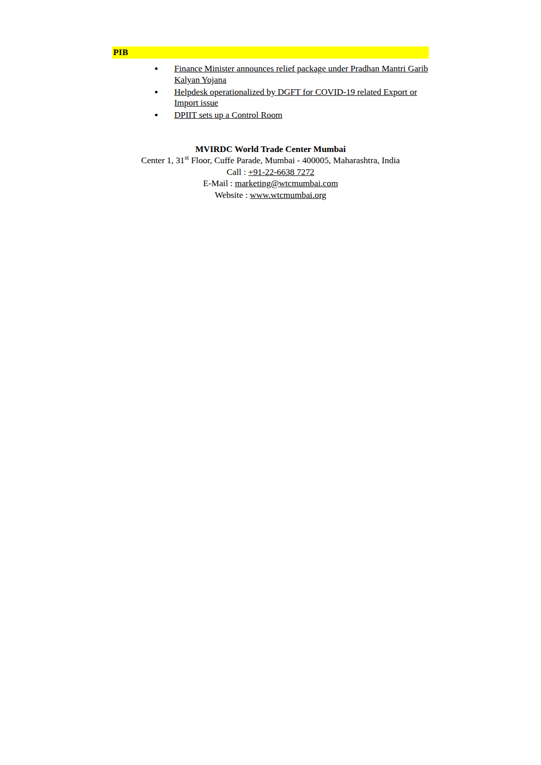PIB
Finance Minister announces relief package under Pradhan Mantri Garib Kalyan Yojana
Helpdesk operationalized by DGFT for COVID-19 related Export or Import issue
DPIIT sets up a Control Room
MVIRDC World Trade Center Mumbai
Center 1, 31st Floor, Cuffe Parade, Mumbai - 400005, Maharashtra, India
Call : +91-22-6638 7272
E-Mail : marketing@wtcmumbai.com
Website : www.wtcmumbai.org